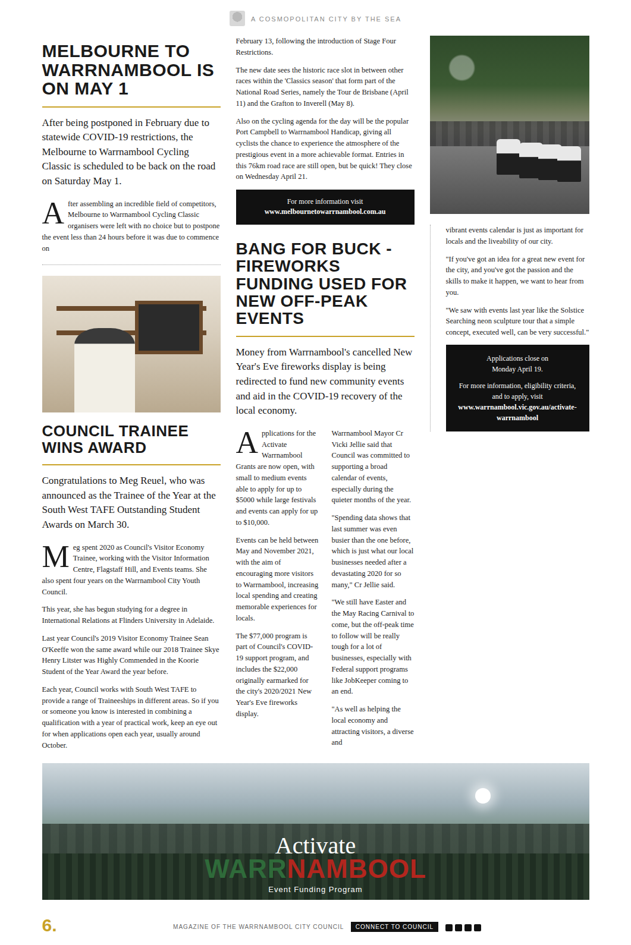A COSMOPOLITAN CITY BY THE SEA
Melbourne to Warrnambool is on May 1
After being postponed in February due to statewide COVID-19 restrictions, the Melbourne to Warrnambool Cycling Classic is scheduled to be back on the road on Saturday May 1.
After assembling an incredible field of competitors, Melbourne to Warrnambool Cycling Classic organisers were left with no choice but to postpone the event less than 24 hours before it was due to commence on
Council Trainee Wins Award
Congratulations to Meg Reuel, who was announced as the Trainee of the Year at the South West TAFE Outstanding Student Awards on March 30.
Meg spent 2020 as Council's Visitor Economy Trainee, working with the Visitor Information Centre, Flagstaff Hill, and Events teams. She also spent four years on the Warrnambool City Youth Council.
This year, she has begun studying for a degree in International Relations at Flinders University in Adelaide.
Last year Council's 2019 Visitor Economy Trainee Sean O'Keeffe won the same award while our 2018 Trainee Skye Henry Litster was Highly Commended in the Koorie Student of the Year Award the year before.
Each year, Council works with South West TAFE to provide a range of Traineeships in different areas. So if you or someone you know is interested in combining a qualification with a year of practical work, keep an eye out for when applications open each year, usually around October.
February 13, following the introduction of Stage Four Restrictions.
The new date sees the historic race slot in between other races within the 'Classics season' that form part of the National Road Series, namely the Tour de Brisbane (April 11) and the Grafton to Inverell (May 8).
Also on the cycling agenda for the day will be the popular Port Campbell to Warrnambool Handicap, giving all cyclists the chance to experience the atmosphere of the prestigious event in a more achievable format. Entries in this 76km road race are still open, but be quick! They close on Wednesday April 21.
For more information visit
www.melbournetowarrnambool.com.au
Bang for Buck - Fireworks Funding Used for New Off-Peak Events
Money from Warrnambool's cancelled New Year's Eve fireworks display is being redirected to fund new community events and aid in the COVID-19 recovery of the local economy.
Applications for the Activate Warrnambool Grants are now open, with small to medium events able to apply for up to $5000 while large festivals and events can apply for up to $10,000.
Events can be held between May and November 2021, with the aim of encouraging more visitors to Warrnambool, increasing local spending and creating memorable experiences for locals.
The $77,000 program is part of Council's COVID-19 support program, and includes the $22,000 originally earmarked for the city's 2020/2021 New Year's Eve fireworks display.
Warrnambool Mayor Cr Vicki Jellie said that Council was committed to supporting a broad calendar of events, especially during the quieter months of the year.
"Spending data shows that last summer was even busier than the one before, which is just what our local businesses needed after a devastating 2020 for so many," Cr Jellie said.
"We still have Easter and the May Racing Carnival to come, but the off-peak time to follow will be really tough for a lot of businesses, especially with Federal support programs like JobKeeper coming to an end.
"As well as helping the local economy and attracting visitors, a diverse and
vibrant events calendar is just as important for locals and the liveability of our city.
"If you've got an idea for a great new event for the city, and you've got the passion and the skills to make it happen, we want to hear from you.
"We saw with events last year like the Solstice Searching neon sculpture tour that a simple concept, executed well, can be very successful."
Applications close on
Monday April 19.
For more information, eligibility criteria, and to apply, visit www.warrnambool.vic.gov.au/activate-warrnambool
Activate
WARR NAMBOOL
Event Funding Program
6.
Magazine of the Warrnambool City Council Connect to Council